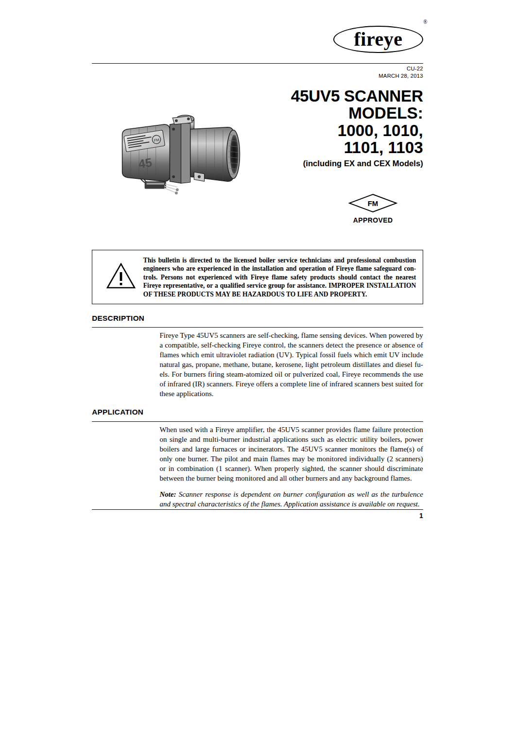fireye®
CU-22
MARCH 28, 2013
FM 45
45UV5 SCANNER
MODELS:
1000, 1010,
1101, 1103
(including EX and CEX Models)
FM
APPROVED
This bulletin is directed to the licensed boiler service technicians and professional combustion engineers who are experienced in the installation and operation of Fireye flame safeguard controls. Persons not experienced with Fireye flame safety products should contact the nearest Fireye representative, or a qualified service group for assistance. IMPROPER INSTALLATION OF THESE PRODUCTS MAY BE HAZARDOUS TO LIFE AND PROPERTY.
DESCRIPTION
Fireye Type 45UV5 scanners are self-checking, flame sensing devices. When powered by a compatible, self-checking Fireye control, the scanners detect the presence or absence of flames which emit ultraviolet radiation (UV). Typical fossil fuels which emit UV include natural gas, propane, methane, butane, kerosene, light petroleum distillates and diesel fuels. For burners firing steam-atomized oil or pulverized coal, Fireye recommends the use of infrared (IR) scanners. Fireye offers a complete line of infrared scanners best suited for these applications.
APPLICATION
When used with a Fireye amplifier, the 45UV5 scanner provides flame failure protection on single and multi-burner industrial applications such as electric utility boilers, power boilers and large furnaces or incinerators. The 45UV5 scanner monitors the flame(s) of only one burner. The pilot and main flames may be monitored individually (2 scanners) or in combination (1 scanner). When properly sighted, the scanner should discriminate between the burner being monitored and all other burners and any background flames.
Note: Scanner response is dependent on burner configuration as well as the turbulence and spectral characteristics of the flames. Application assistance is available on request.
1